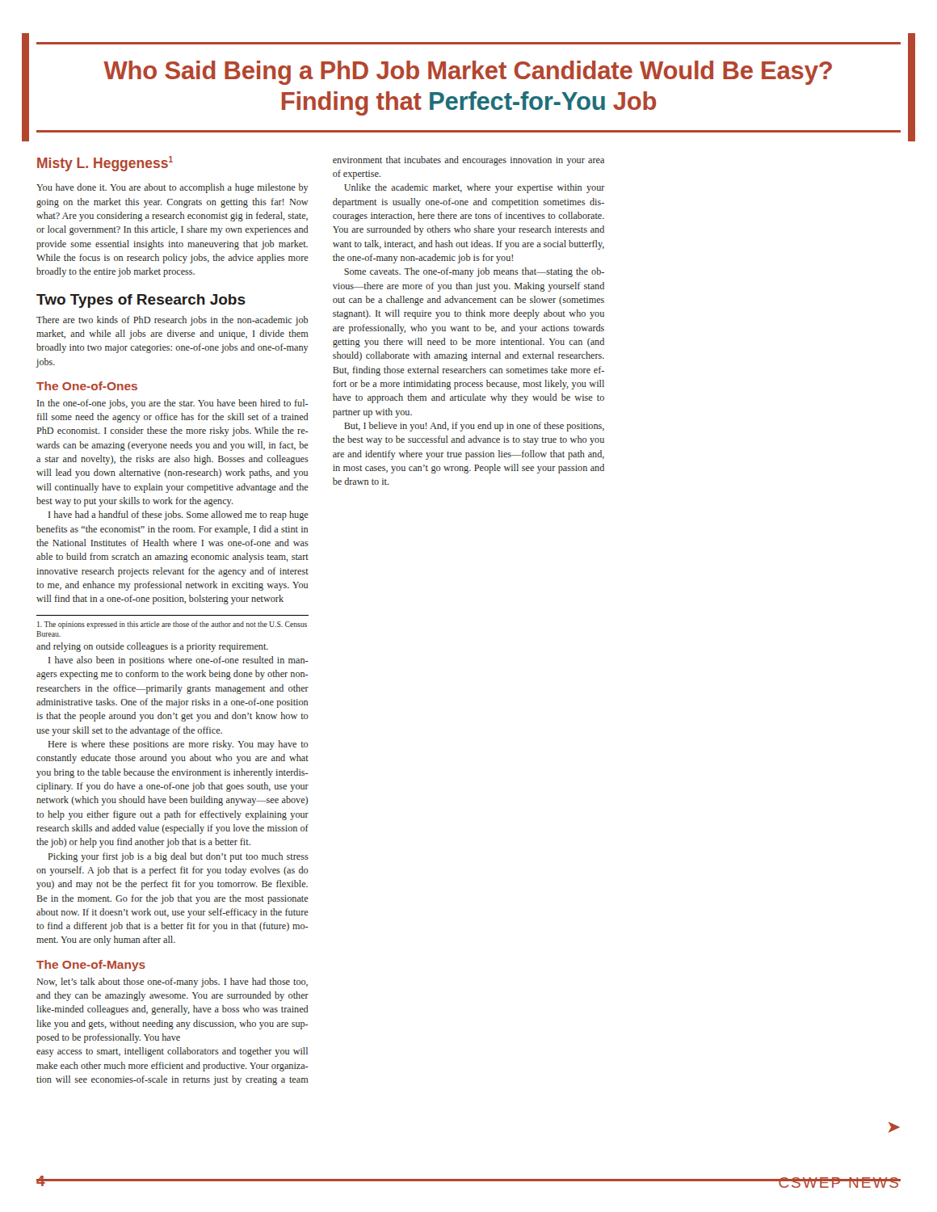Who Said Being a PhD Job Market Candidate Would Be Easy?
Finding that Perfect-for-You Job
Misty L. Heggeness1
You have done it. You are about to accomplish a huge milestone by going on the market this year. Congrats on getting this far! Now what? Are you considering a research economist gig in federal, state, or local government? In this article, I share my own experiences and provide some essential insights into maneuvering that job market. While the focus is on research policy jobs, the advice applies more broadly to the entire job market process.
Two Types of Research Jobs
There are two kinds of PhD research jobs in the non-academic job market, and while all jobs are diverse and unique, I divide them broadly into two major categories: one-of-one jobs and one-of-many jobs.
The One-of-Ones
In the one-of-one jobs, you are the star. You have been hired to fulfill some need the agency or office has for the skill set of a trained PhD economist. I consider these the more risky jobs. While the rewards can be amazing (everyone needs you and you will, in fact, be a star and novelty), the risks are also high. Bosses and colleagues will lead you down alternative (non-research) work paths, and you will continually have to explain your competitive advantage and the best way to put your skills to work for the agency.
I have had a handful of these jobs. Some allowed me to reap huge benefits as “the economist” in the room. For example, I did a stint in the National Institutes of Health where I was one-of-one and was able to build from scratch an amazing economic analysis team, start innovative research projects relevant for the agency and of interest to me, and enhance my professional network in exciting ways. You will find that in a one-of-one position, bolstering your network
1. The opinions expressed in this article are those of the author and not the U.S. Census Bureau.
and relying on outside colleagues is a priority requirement.
I have also been in positions where one-of-one resulted in managers expecting me to conform to the work being done by other non-researchers in the office—primarily grants management and other administrative tasks. One of the major risks in a one-of-one position is that the people around you don’t get you and don’t know how to use your skill set to the advantage of the office.
Here is where these positions are more risky. You may have to constantly educate those around you about who you are and what you bring to the table because the environment is inherently interdisciplinary. If you do have a one-of-one job that goes south, use your network (which you should have been building anyway—see above) to help you either figure out a path for effectively explaining your research skills and added value (especially if you love the mission of the job) or help you find another job that is a better fit.
Picking your first job is a big deal but don’t put too much stress on yourself. A job that is a perfect fit for you today evolves (as do you) and may not be the perfect fit for you tomorrow. Be flexible. Be in the moment. Go for the job that you are the most passionate about now. If it doesn’t work out, use your self-efficacy in the future to find a different job that is a better fit for you in that (future) moment. You are only human after all.
The One-of-Manys
Now, let’s talk about those one-of-many jobs. I have had those too, and they can be amazingly awesome. You are surrounded by other like-minded colleagues and, generally, have a boss who was trained like you and gets, without needing any discussion, who you are supposed to be professionally. You have
easy access to smart, intelligent collaborators and together you will make each other much more efficient and productive. Your organization will see economies-of-scale in returns just by creating a team environment that incubates and encourages innovation in your area of expertise.
Unlike the academic market, where your expertise within your department is usually one-of-one and competition sometimes discourages interaction, here there are tons of incentives to collaborate. You are surrounded by others who share your research interests and want to talk, interact, and hash out ideas. If you are a social butterfly, the one-of-many non-academic job is for you!
Some caveats. The one-of-many job means that—stating the obvious—there are more of you than just you. Making yourself stand out can be a challenge and advancement can be slower (sometimes stagnant). It will require you to think more deeply about who you are professionally, who you want to be, and your actions towards getting you there will need to be more intentional. You can (and should) collaborate with amazing internal and external researchers. But, finding those external researchers can sometimes take more effort or be a more intimidating process because, most likely, you will have to approach them and articulate why they would be wise to partner up with you.
But, I believe in you! And, if you end up in one of these positions, the best way to be successful and advance is to stay true to who you are and identify where your true passion lies—follow that path and, in most cases, you can’t go wrong. People will see your passion and be drawn to it.
➤
4
CSWEP NEWS